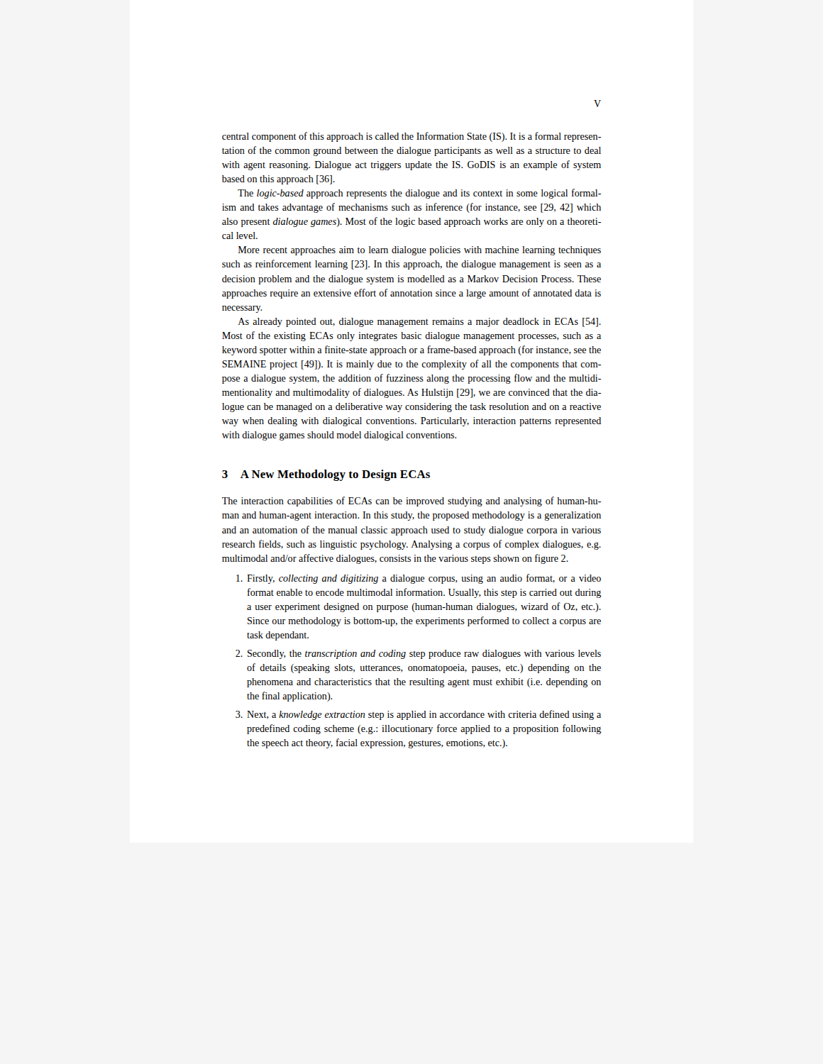V
central component of this approach is called the Information State (IS). It is a formal representation of the common ground between the dialogue participants as well as a structure to deal with agent reasoning. Dialogue act triggers update the IS. GoDIS is an example of system based on this approach [36].
The logic-based approach represents the dialogue and its context in some logical formalism and takes advantage of mechanisms such as inference (for instance, see [29, 42] which also present dialogue games). Most of the logic based approach works are only on a theoretical level.
More recent approaches aim to learn dialogue policies with machine learning techniques such as reinforcement learning [23]. In this approach, the dialogue management is seen as a decision problem and the dialogue system is modelled as a Markov Decision Process. These approaches require an extensive effort of annotation since a large amount of annotated data is necessary.
As already pointed out, dialogue management remains a major deadlock in ECAs [54]. Most of the existing ECAs only integrates basic dialogue management processes, such as a keyword spotter within a finite-state approach or a frame-based approach (for instance, see the SEMAINE project [49]). It is mainly due to the complexity of all the components that compose a dialogue system, the addition of fuzziness along the processing flow and the multidimentionality and multimodality of dialogues. As Hulstijn [29], we are convinced that the dialogue can be managed on a deliberative way considering the task resolution and on a reactive way when dealing with dialogical conventions. Particularly, interaction patterns represented with dialogue games should model dialogical conventions.
3 A New Methodology to Design ECAs
The interaction capabilities of ECAs can be improved studying and analysing of human-human and human-agent interaction. In this study, the proposed methodology is a generalization and an automation of the manual classic approach used to study dialogue corpora in various research fields, such as linguistic psychology. Analysing a corpus of complex dialogues, e.g. multimodal and/or affective dialogues, consists in the various steps shown on figure 2.
Firstly, collecting and digitizing a dialogue corpus, using an audio format, or a video format enable to encode multimodal information. Usually, this step is carried out during a user experiment designed on purpose (human-human dialogues, wizard of Oz, etc.). Since our methodology is bottom-up, the experiments performed to collect a corpus are task dependant.
Secondly, the transcription and coding step produce raw dialogues with various levels of details (speaking slots, utterances, onomatopoeia, pauses, etc.) depending on the phenomena and characteristics that the resulting agent must exhibit (i.e. depending on the final application).
Next, a knowledge extraction step is applied in accordance with criteria defined using a predefined coding scheme (e.g.: illocutionary force applied to a proposition following the speech act theory, facial expression, gestures, emotions, etc.).